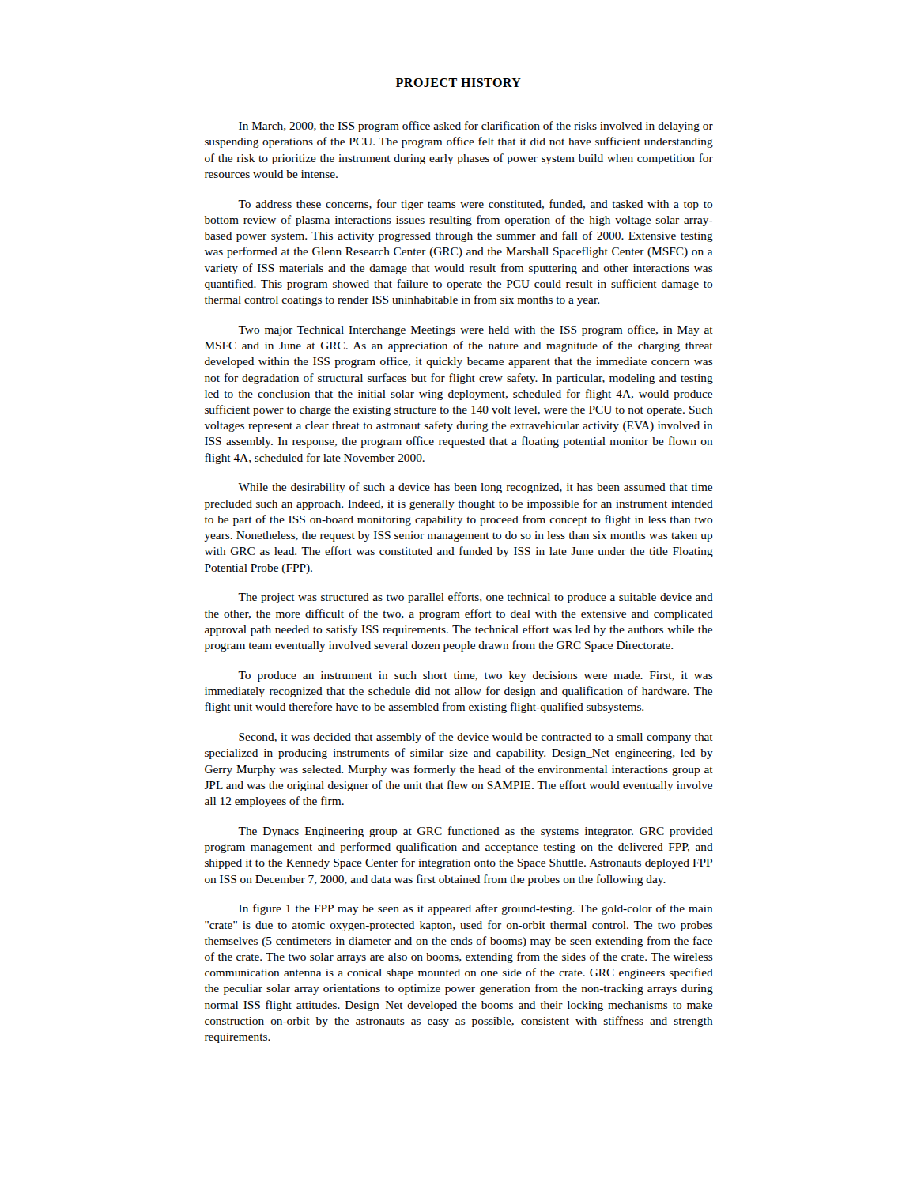PROJECT HISTORY
In March, 2000, the ISS program office asked for clarification of the risks involved in delaying or suspending operations of the PCU. The program office felt that it did not have sufficient understanding of the risk to prioritize the instrument during early phases of power system build when competition for resources would be intense.
To address these concerns, four tiger teams were constituted, funded, and tasked with a top to bottom review of plasma interactions issues resulting from operation of the high voltage solar array-based power system. This activity progressed through the summer and fall of 2000. Extensive testing was performed at the Glenn Research Center (GRC) and the Marshall Spaceflight Center (MSFC) on a variety of ISS materials and the damage that would result from sputtering and other interactions was quantified. This program showed that failure to operate the PCU could result in sufficient damage to thermal control coatings to render ISS uninhabitable in from six months to a year.
Two major Technical Interchange Meetings were held with the ISS program office, in May at MSFC and in June at GRC. As an appreciation of the nature and magnitude of the charging threat developed within the ISS program office, it quickly became apparent that the immediate concern was not for degradation of structural surfaces but for flight crew safety. In particular, modeling and testing led to the conclusion that the initial solar wing deployment, scheduled for flight 4A, would produce sufficient power to charge the existing structure to the 140 volt level, were the PCU to not operate. Such voltages represent a clear threat to astronaut safety during the extravehicular activity (EVA) involved in ISS assembly. In response, the program office requested that a floating potential monitor be flown on flight 4A, scheduled for late November 2000.
While the desirability of such a device has been long recognized, it has been assumed that time precluded such an approach. Indeed, it is generally thought to be impossible for an instrument intended to be part of the ISS on-board monitoring capability to proceed from concept to flight in less than two years. Nonetheless, the request by ISS senior management to do so in less than six months was taken up with GRC as lead. The effort was constituted and funded by ISS in late June under the title Floating Potential Probe (FPP).
The project was structured as two parallel efforts, one technical to produce a suitable device and the other, the more difficult of the two, a program effort to deal with the extensive and complicated approval path needed to satisfy ISS requirements. The technical effort was led by the authors while the program team eventually involved several dozen people drawn from the GRC Space Directorate.
To produce an instrument in such short time, two key decisions were made. First, it was immediately recognized that the schedule did not allow for design and qualification of hardware. The flight unit would therefore have to be assembled from existing flight-qualified subsystems.
Second, it was decided that assembly of the device would be contracted to a small company that specialized in producing instruments of similar size and capability. Design_Net engineering, led by Gerry Murphy was selected. Murphy was formerly the head of the environmental interactions group at JPL and was the original designer of the unit that flew on SAMPIE. The effort would eventually involve all 12 employees of the firm.
The Dynacs Engineering group at GRC functioned as the systems integrator. GRC provided program management and performed qualification and acceptance testing on the delivered FPP, and shipped it to the Kennedy Space Center for integration onto the Space Shuttle. Astronauts deployed FPP on ISS on December 7, 2000, and data was first obtained from the probes on the following day.
In figure 1 the FPP may be seen as it appeared after ground-testing. The gold-color of the main "crate" is due to atomic oxygen-protected kapton, used for on-orbit thermal control. The two probes themselves (5 centimeters in diameter and on the ends of booms) may be seen extending from the face of the crate. The two solar arrays are also on booms, extending from the sides of the crate. The wireless communication antenna is a conical shape mounted on one side of the crate. GRC engineers specified the peculiar solar array orientations to optimize power generation from the non-tracking arrays during normal ISS flight attitudes. Design_Net developed the booms and their locking mechanisms to make construction on-orbit by the astronauts as easy as possible, consistent with stiffness and strength requirements.